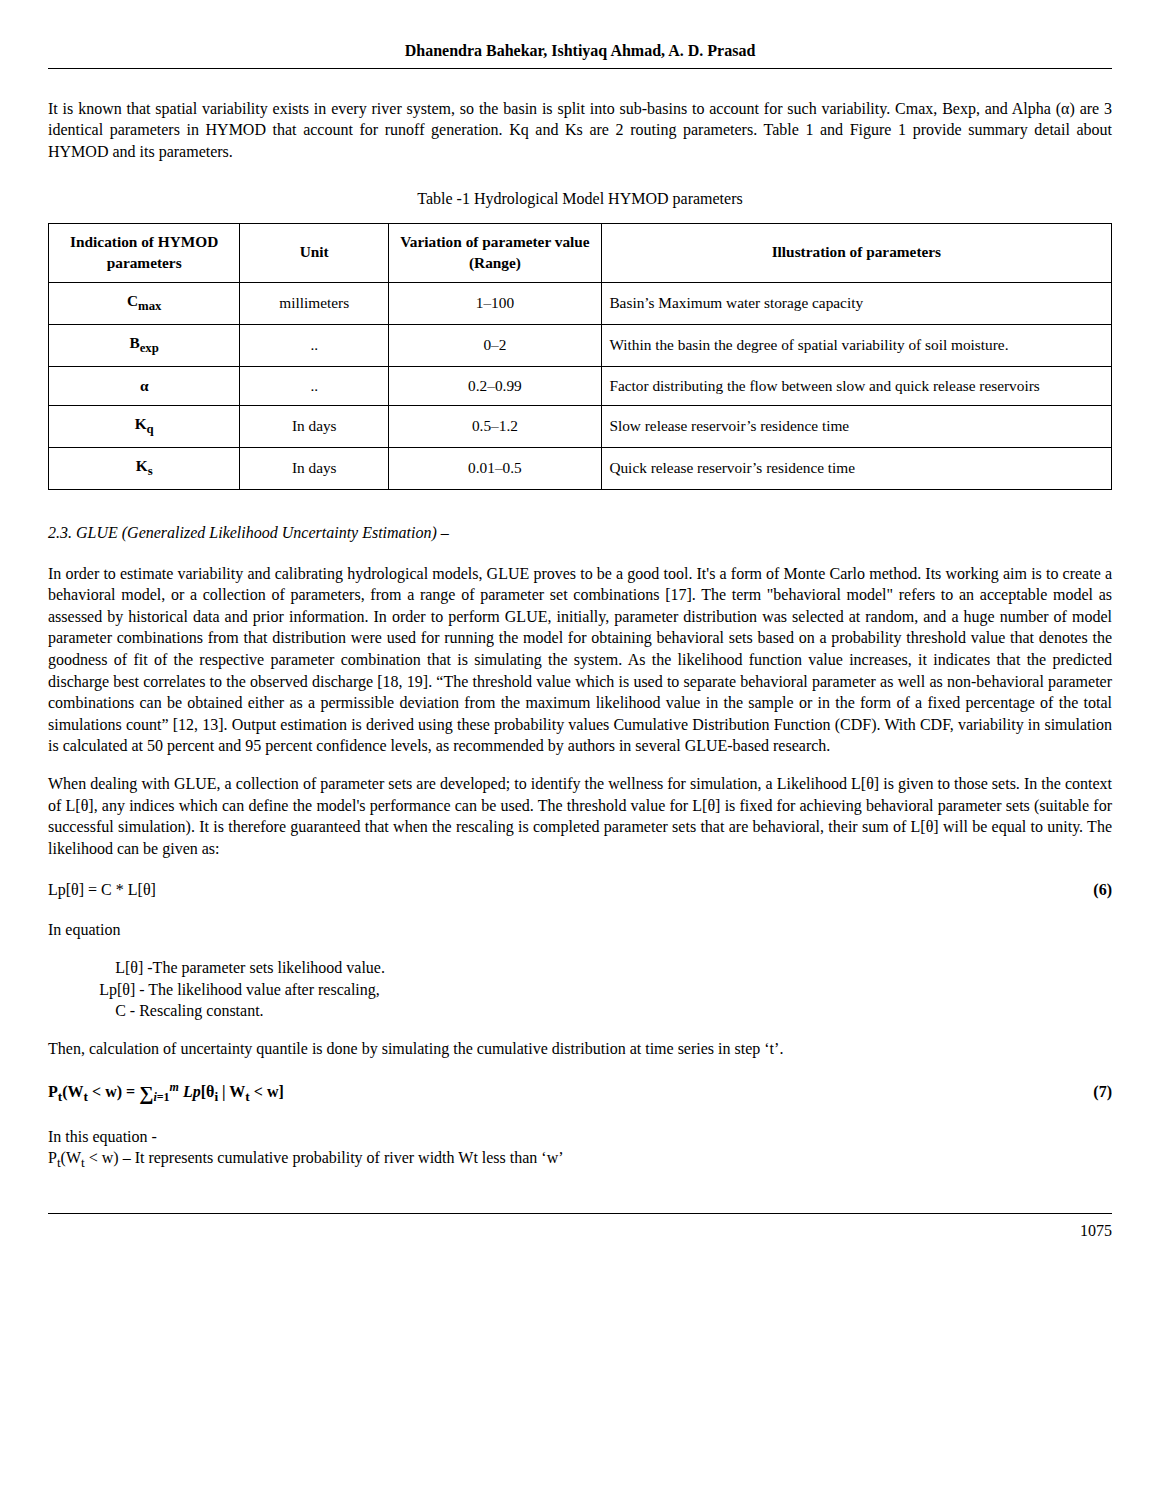Dhanendra Bahekar, Ishtiyaq Ahmad, A. D. Prasad
It is known that spatial variability exists in every river system, so the basin is split into sub-basins to account for such variability. Cmax, Bexp, and Alpha (α) are 3 identical parameters in HYMOD that account for runoff generation. Kq and Ks are 2 routing parameters. Table 1 and Figure 1 provide summary detail about HYMOD and its parameters.
Table -1 Hydrological Model HYMOD parameters
| Indication of HYMOD parameters | Unit | Variation of parameter value (Range) | Illustration of parameters |
| --- | --- | --- | --- |
| C max | millimeters | 1–100 | Basin’s Maximum water storage capacity |
| B exp | .. | 0–2 | Within the basin the degree of spatial variability of soil moisture. |
| α | .. | 0.2–0.99 | Factor distributing the flow between slow and quick release reservoirs |
| K q | In days | 0.5–1.2 | Slow release reservoir’s residence time |
| K s | In days | 0.01–0.5 | Quick release reservoir’s residence time |
2.3. GLUE (Generalized Likelihood Uncertainty Estimation) –
In order to estimate variability and calibrating hydrological models, GLUE proves to be a good tool. It's a form of Monte Carlo method. Its working aim is to create a behavioral model, or a collection of parameters, from a range of parameter set combinations [17]. The term "behavioral model" refers to an acceptable model as assessed by historical data and prior information. In order to perform GLUE, initially, parameter distribution was selected at random, and a huge number of model parameter combinations from that distribution were used for running the model for obtaining behavioral sets based on a probability threshold value that denotes the goodness of fit of the respective parameter combination that is simulating the system. As the likelihood function value increases, it indicates that the predicted discharge best correlates to the observed discharge [18, 19]. “The threshold value which is used to separate behavioral parameter as well as non-behavioral parameter combinations can be obtained either as a permissible deviation from the maximum likelihood value in the sample or in the form of a fixed percentage of the total simulations count” [12, 13]. Output estimation is derived using these probability values Cumulative Distribution Function (CDF). With CDF, variability in simulation is calculated at 50 percent and 95 percent confidence levels, as recommended by authors in several GLUE-based research.
When dealing with GLUE, a collection of parameter sets are developed; to identify the wellness for simulation, a Likelihood L[θ] is given to those sets. In the context of L[θ], any indices which can define the model's performance can be used. The threshold value for L[θ] is fixed for achieving behavioral parameter sets (suitable for successful simulation). It is therefore guaranteed that when the rescaling is completed parameter sets that are behavioral, their sum of L[θ] will be equal to unity. The likelihood can be given as:
Lp[θ] = C * L[θ] (6)
In equation
L[θ] -The parameter sets likelihood value.
Lp[θ] - The likelihood value after rescaling,
C - Rescaling constant.
Then, calculation of uncertainty quantile is done by simulating the cumulative distribution at time series in step ‘t’.
Pt(Wt < w) = ∑i=1m Lp[θi | Wt < w] (7)
In this equation -
Pt(Wt < w) – It represents cumulative probability of river width Wt less than ‘w’
1075